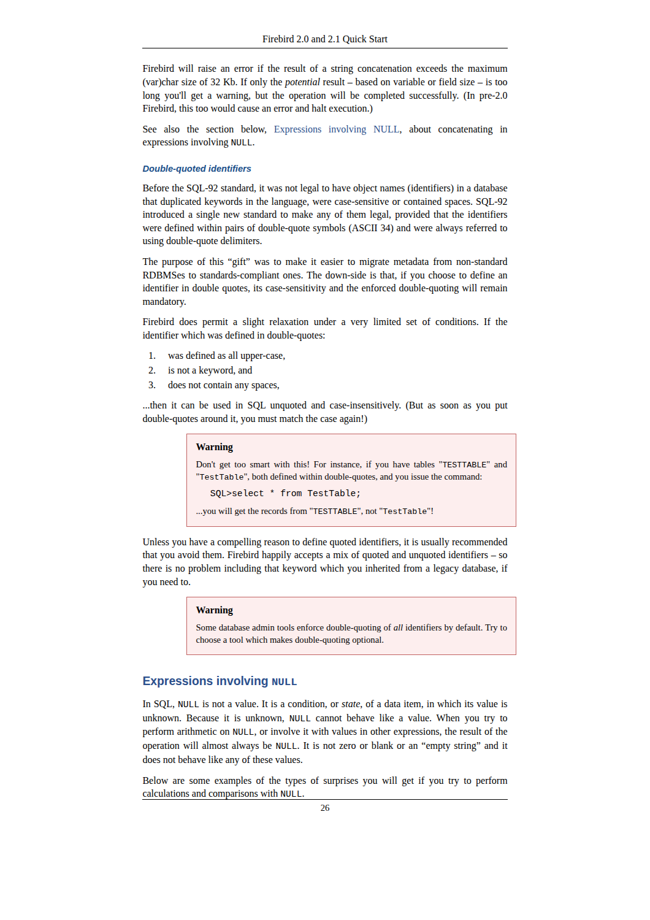Firebird 2.0 and 2.1 Quick Start
Firebird will raise an error if the result of a string concatenation exceeds the maximum (var)char size of 32 Kb. If only the potential result – based on variable or field size – is too long you'll get a warning, but the operation will be completed successfully. (In pre-2.0 Firebird, this too would cause an error and halt execution.)
See also the section below, Expressions involving NULL, about concatenating in expressions involving NULL.
Double-quoted identifiers
Before the SQL-92 standard, it was not legal to have object names (identifiers) in a database that duplicated keywords in the language, were case-sensitive or contained spaces. SQL-92 introduced a single new standard to make any of them legal, provided that the identifiers were defined within pairs of double-quote symbols (ASCII 34) and were always referred to using double-quote delimiters.
The purpose of this “gift” was to make it easier to migrate metadata from non-standard RDBMSes to standards-compliant ones. The down-side is that, if you choose to define an identifier in double quotes, its case-sensitivity and the enforced double-quoting will remain mandatory.
Firebird does permit a slight relaxation under a very limited set of conditions. If the identifier which was defined in double-quotes:
was defined as all upper-case,
is not a keyword, and
does not contain any spaces,
...then it can be used in SQL unquoted and case-insensitively. (But as soon as you put double-quotes around it, you must match the case again!)
Warning
Don't get too smart with this! For instance, if you have tables "TESTTABLE" and "TestTable", both defined within double-quotes, and you issue the command:
SQL>select * from TestTable;
...you will get the records from "TESTTABLE", not "TestTable"!
Unless you have a compelling reason to define quoted identifiers, it is usually recommended that you avoid them. Firebird happily accepts a mix of quoted and unquoted identifiers – so there is no problem including that keyword which you inherited from a legacy database, if you need to.
Warning
Some database admin tools enforce double-quoting of all identifiers by default. Try to choose a tool which makes double-quoting optional.
Expressions involving NULL
In SQL, NULL is not a value. It is a condition, or state, of a data item, in which its value is unknown. Because it is unknown, NULL cannot behave like a value. When you try to perform arithmetic on NULL, or involve it with values in other expressions, the result of the operation will almost always be NULL. It is not zero or blank or an “empty string” and it does not behave like any of these values.
Below are some examples of the types of surprises you will get if you try to perform calculations and comparisons with NULL.
26